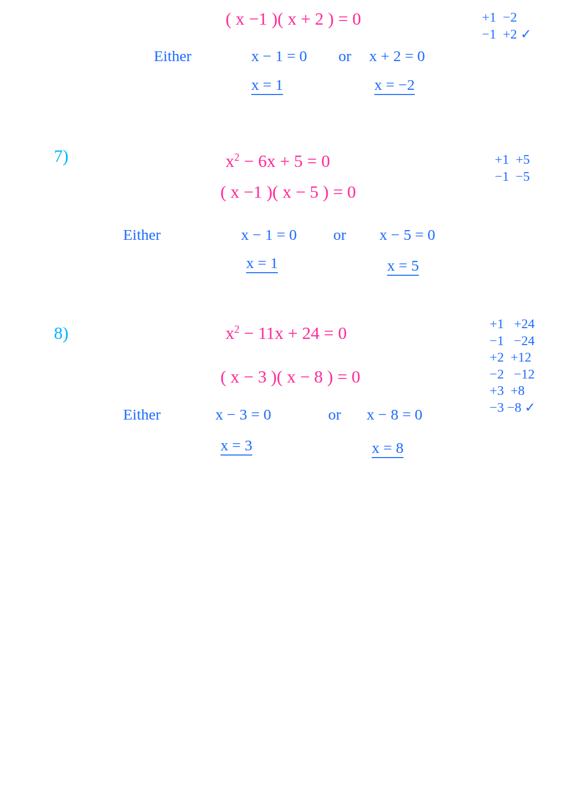( x −1 )( x + 2 ) = 0
+1 −2 −1 +2 ✓
Either
x − 1 = 0
or
x + 2 = 0
x = 1
x = −2
7)
x2 − 6x + 5 = 0
( x −1 )( x − 5 ) = 0
+1 +5 −1 −5
Either
x − 1 = 0
or
x − 5 = 0
x = 1
x = 5
8)
x2 − 11x + 24 = 0
( x − 3 )( x − 8 ) = 0
+1 +24 −1 −24 +2 +12 −2 −12 +3 +8 −3 −8 ✓
Either
x − 3 = 0
or
x − 8 = 0
x = 3
x = 8